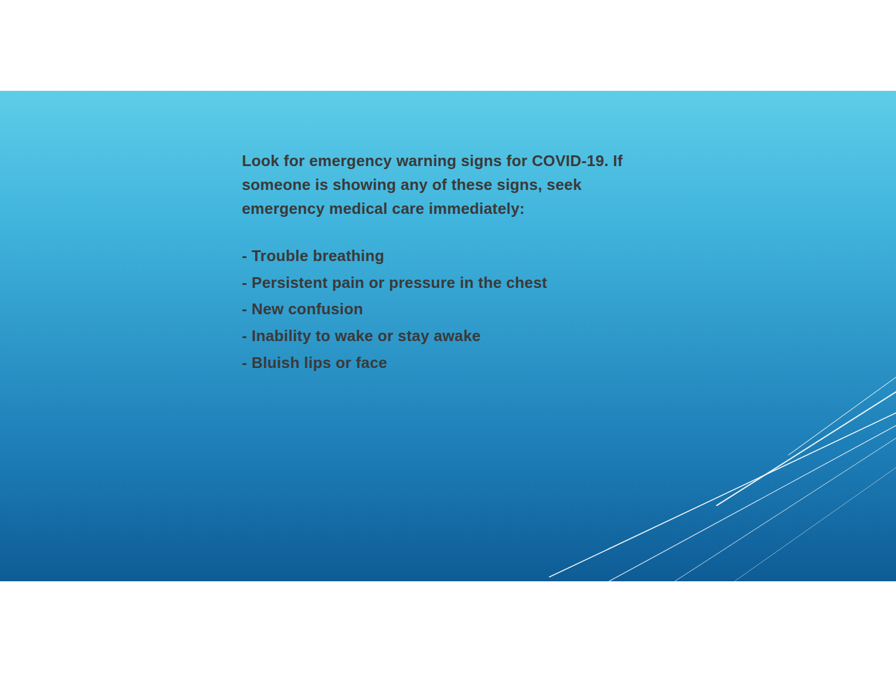Look for emergency warning signs for COVID-19. If someone is showing any of these signs, seek emergency medical care immediately:
- Trouble breathing
- Persistent pain or pressure in the chest
- New confusion
- Inability to wake or stay awake
- Bluish lips or face